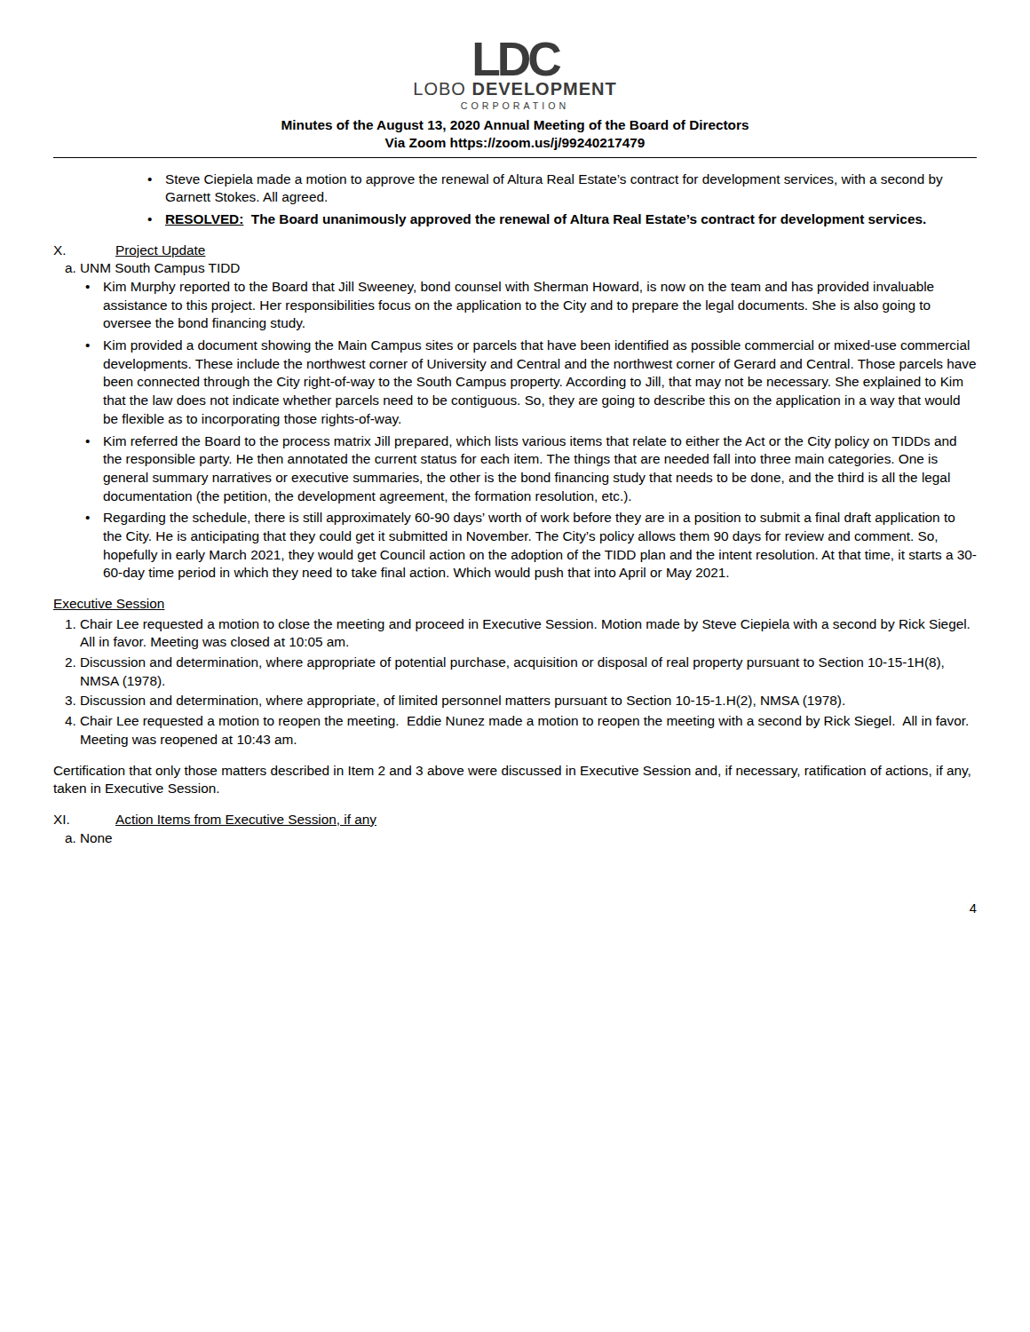LDC
LOBO DEVELOPMENT
CORPORATION
Minutes of the August 13, 2020 Annual Meeting of the Board of Directors
Via Zoom https://zoom.us/j/99240217479
Steve Ciepiela made a motion to approve the renewal of Altura Real Estate’s contract for development services, with a second by Garnett Stokes. All agreed.
RESOLVED: The Board unanimously approved the renewal of Altura Real Estate’s contract for development services.
X.
Project Update
UNM South Campus TIDD
Kim Murphy reported to the Board that Jill Sweeney, bond counsel with Sherman Howard, is now on the team and has provided invaluable assistance to this project. Her responsibilities focus on the application to the City and to prepare the legal documents. She is also going to oversee the bond financing study.
Kim provided a document showing the Main Campus sites or parcels that have been identified as possible commercial or mixed-use commercial developments. These include the northwest corner of University and Central and the northwest corner of Gerard and Central. Those parcels have been connected through the City right-of-way to the South Campus property. According to Jill, that may not be necessary. She explained to Kim that the law does not indicate whether parcels need to be contiguous. So, they are going to describe this on the application in a way that would be flexible as to incorporating those rights-of-way.
Kim referred the Board to the process matrix Jill prepared, which lists various items that relate to either the Act or the City policy on TIDDs and the responsible party. He then annotated the current status for each item. The things that are needed fall into three main categories. One is general summary narratives or executive summaries, the other is the bond financing study that needs to be done, and the third is all the legal documentation (the petition, the development agreement, the formation resolution, etc.).
Regarding the schedule, there is still approximately 60-90 days’ worth of work before they are in a position to submit a final draft application to the City. He is anticipating that they could get it submitted in November. The City’s policy allows them 90 days for review and comment. So, hopefully in early March 2021, they would get Council action on the adoption of the TIDD plan and the intent resolution. At that time, it starts a 30-60-day time period in which they need to take final action. Which would push that into April or May 2021.
Executive Session
Chair Lee requested a motion to close the meeting and proceed in Executive Session. Motion made by Steve Ciepiela with a second by Rick Siegel. All in favor. Meeting was closed at 10:05 am.
Discussion and determination, where appropriate of potential purchase, acquisition or disposal of real property pursuant to Section 10-15-1H(8), NMSA (1978).
Discussion and determination, where appropriate, of limited personnel matters pursuant to Section 10-15-1.H(2), NMSA (1978).
Chair Lee requested a motion to reopen the meeting. Eddie Nunez made a motion to reopen the meeting with a second by Rick Siegel. All in favor. Meeting was reopened at 10:43 am.
Certification that only those matters described in Item 2 and 3 above were discussed in Executive Session and, if necessary, ratification of actions, if any, taken in Executive Session.
XI.
Action Items from Executive Session, if any
None
4